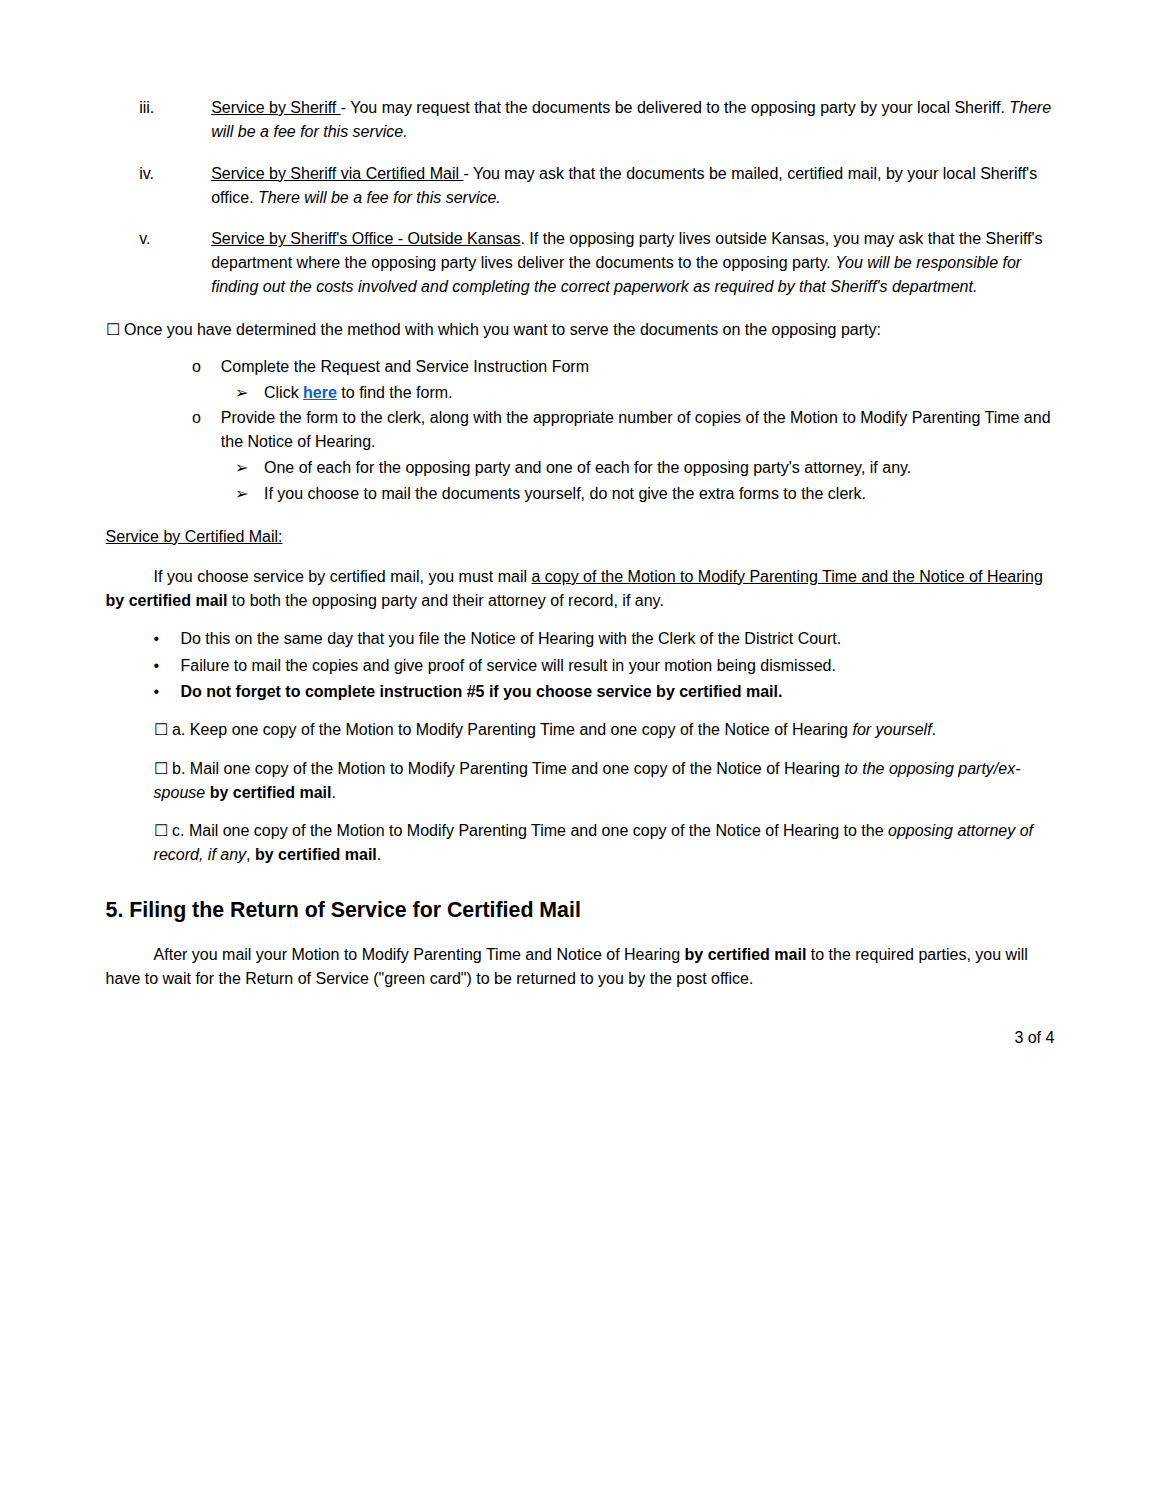iii. Service by Sheriff - You may request that the documents be delivered to the opposing party by your local Sheriff. There will be a fee for this service.
iv. Service by Sheriff via Certified Mail - You may ask that the documents be mailed, certified mail, by your local Sheriff's office. There will be a fee for this service.
v. Service by Sheriff's Office - Outside Kansas. If the opposing party lives outside Kansas, you may ask that the Sheriff's department where the opposing party lives deliver the documents to the opposing party. You will be responsible for finding out the costs involved and completing the correct paperwork as required by that Sheriff's department.
☐ Once you have determined the method with which you want to serve the documents on the opposing party:
o Complete the Request and Service Instruction Form
➢ Click here to find the form.
o Provide the form to the clerk, along with the appropriate number of copies of the Motion to Modify Parenting Time and the Notice of Hearing.
➢ One of each for the opposing party and one of each for the opposing party's attorney, if any.
➢ If you choose to mail the documents yourself, do not give the extra forms to the clerk.
Service by Certified Mail:
If you choose service by certified mail, you must mail a copy of the Motion to Modify Parenting Time and the Notice of Hearing by certified mail to both the opposing party and their attorney of record, if any.
• Do this on the same day that you file the Notice of Hearing with the Clerk of the District Court.
• Failure to mail the copies and give proof of service will result in your motion being dismissed.
• Do not forget to complete instruction #5 if you choose service by certified mail.
☐ a. Keep one copy of the Motion to Modify Parenting Time and one copy of the Notice of Hearing for yourself.
☐ b. Mail one copy of the Motion to Modify Parenting Time and one copy of the Notice of Hearing to the opposing party/ex-spouse by certified mail.
☐ c. Mail one copy of the Motion to Modify Parenting Time and one copy of the Notice of Hearing to the opposing attorney of record, if any, by certified mail.
5. Filing the Return of Service for Certified Mail
After you mail your Motion to Modify Parenting Time and Notice of Hearing by certified mail to the required parties, you will have to wait for the Return of Service ("green card") to be returned to you by the post office.
3 of 4